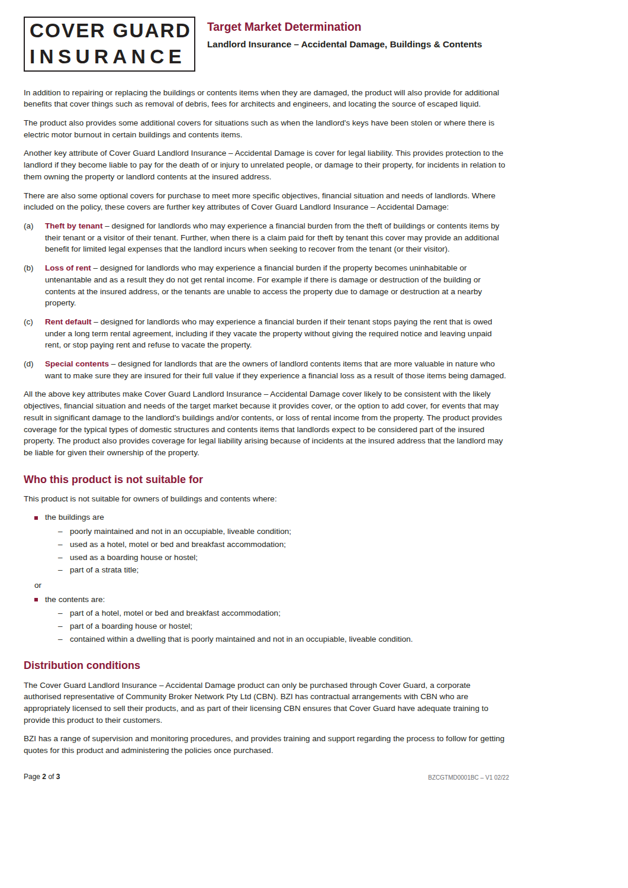COVER GUARD
INSURANCE
Target Market Determination
Landlord Insurance – Accidental Damage, Buildings & Contents
In addition to repairing or replacing the buildings or contents items when they are damaged, the product will also provide for additional benefits that cover things such as removal of debris, fees for architects and engineers, and locating the source of escaped liquid.
The product also provides some additional covers for situations such as when the landlord's keys have been stolen or where there is electric motor burnout in certain buildings and contents items.
Another key attribute of Cover Guard Landlord Insurance – Accidental Damage is cover for legal liability. This provides protection to the landlord if they become liable to pay for the death of or injury to unrelated people, or damage to their property, for incidents in relation to them owning the property or landlord contents at the insured address.
There are also some optional covers for purchase to meet more specific objectives, financial situation and needs of landlords. Where included on the policy, these covers are further key attributes of Cover Guard Landlord Insurance – Accidental Damage:
(a) Theft by tenant – designed for landlords who may experience a financial burden from the theft of buildings or contents items by their tenant or a visitor of their tenant. Further, when there is a claim paid for theft by tenant this cover may provide an additional benefit for limited legal expenses that the landlord incurs when seeking to recover from the tenant (or their visitor).
(b) Loss of rent – designed for landlords who may experience a financial burden if the property becomes uninhabitable or untenantable and as a result they do not get rental income. For example if there is damage or destruction of the building or contents at the insured address, or the tenants are unable to access the property due to damage or destruction at a nearby property.
(c) Rent default – designed for landlords who may experience a financial burden if their tenant stops paying the rent that is owed under a long term rental agreement, including if they vacate the property without giving the required notice and leaving unpaid rent, or stop paying rent and refuse to vacate the property.
(d) Special contents – designed for landlords that are the owners of landlord contents items that are more valuable in nature who want to make sure they are insured for their full value if they experience a financial loss as a result of those items being damaged.
All the above key attributes make Cover Guard Landlord Insurance – Accidental Damage cover likely to be consistent with the likely objectives, financial situation and needs of the target market because it provides cover, or the option to add cover, for events that may result in significant damage to the landlord's buildings and/or contents, or loss of rental income from the property. The product provides coverage for the typical types of domestic structures and contents items that landlords expect to be considered part of the insured property. The product also provides coverage for legal liability arising because of incidents at the insured address that the landlord may be liable for given their ownership of the property.
Who this product is not suitable for
This product is not suitable for owners of buildings and contents where:
the buildings are
poorly maintained and not in an occupiable, liveable condition;
used as a hotel, motel or bed and breakfast accommodation;
used as a boarding house or hostel;
part of a strata title;
or
the contents are:
part of a hotel, motel or bed and breakfast accommodation;
part of a boarding house or hostel;
contained within a dwelling that is poorly maintained and not in an occupiable, liveable condition.
Distribution conditions
The Cover Guard Landlord Insurance – Accidental Damage product can only be purchased through Cover Guard, a corporate authorised representative of Community Broker Network Pty Ltd (CBN). BZI has contractual arrangements with CBN who are appropriately licensed to sell their products, and as part of their licensing CBN ensures that Cover Guard have adequate training to provide this product to their customers.
BZI has a range of supervision and monitoring procedures, and provides training and support regarding the process to follow for getting quotes for this product and administering the policies once purchased.
Page 2 of 3
BZCGTMD0001BC – V1 02/22